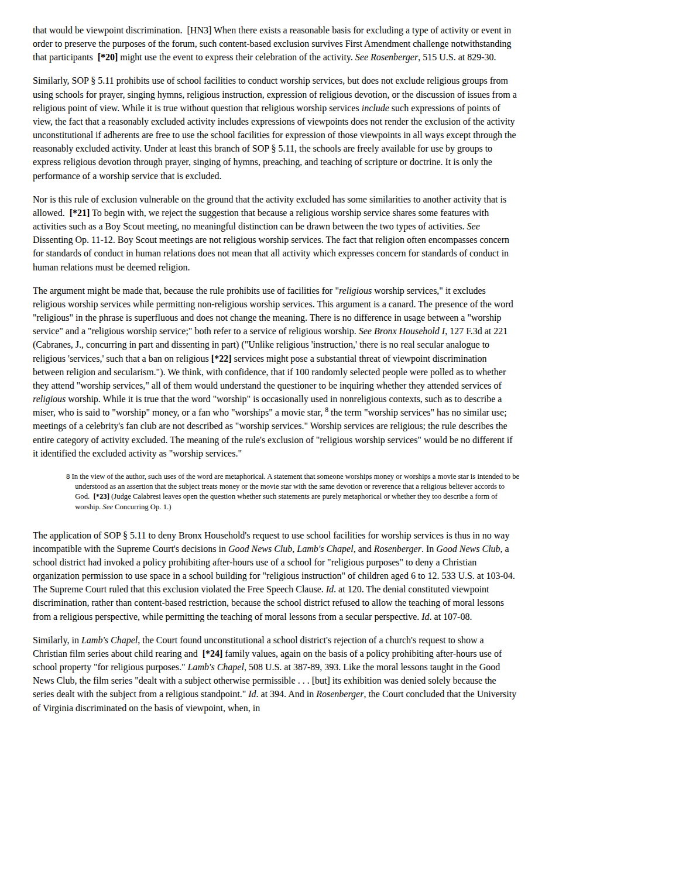that would be viewpoint discrimination. [HN3] When there exists a reasonable basis for excluding a type of activity or event in order to preserve the purposes of the forum, such content-based exclusion survives First Amendment challenge notwithstanding that participants [*20] might use the event to express their celebration of the activity. See Rosenberger, 515 U.S. at 829-30.
Similarly, SOP § 5.11 prohibits use of school facilities to conduct worship services, but does not exclude religious groups from using schools for prayer, singing hymns, religious instruction, expression of religious devotion, or the discussion of issues from a religious point of view. While it is true without question that religious worship services include such expressions of points of view, the fact that a reasonably excluded activity includes expressions of viewpoints does not render the exclusion of the activity unconstitutional if adherents are free to use the school facilities for expression of those viewpoints in all ways except through the reasonably excluded activity. Under at least this branch of SOP § 5.11, the schools are freely available for use by groups to express religious devotion through prayer, singing of hymns, preaching, and teaching of scripture or doctrine. It is only the performance of a worship service that is excluded.
Nor is this rule of exclusion vulnerable on the ground that the activity excluded has some similarities to another activity that is allowed. [*21] To begin with, we reject the suggestion that because a religious worship service shares some features with activities such as a Boy Scout meeting, no meaningful distinction can be drawn between the two types of activities. See Dissenting Op. 11-12. Boy Scout meetings are not religious worship services. The fact that religion often encompasses concern for standards of conduct in human relations does not mean that all activity which expresses concern for standards of conduct in human relations must be deemed religion.
The argument might be made that, because the rule prohibits use of facilities for "religious worship services," it excludes religious worship services while permitting non-religious worship services. This argument is a canard. The presence of the word "religious" in the phrase is superfluous and does not change the meaning. There is no difference in usage between a "worship service" and a "religious worship service;" both refer to a service of religious worship. See Bronx Household I, 127 F.3d at 221 (Cabranes, J., concurring in part and dissenting in part) ("Unlike religious 'instruction,' there is no real secular analogue to religious 'services,' such that a ban on religious [*22] services might pose a substantial threat of viewpoint discrimination between religion and secularism."). We think, with confidence, that if 100 randomly selected people were polled as to whether they attend "worship services," all of them would understand the questioner to be inquiring whether they attended services of religious worship. While it is true that the word "worship" is occasionally used in nonreligious contexts, such as to describe a miser, who is said to "worship" money, or a fan who "worships" a movie star, 8 the term "worship services" has no similar use; meetings of a celebrity's fan club are not described as "worship services." Worship services are religious; the rule describes the entire category of activity excluded. The meaning of the rule's exclusion of "religious worship services" would be no different if it identified the excluded activity as "worship services."
8 In the view of the author, such uses of the word are metaphorical. A statement that someone worships money or worships a movie star is intended to be understood as an assertion that the subject treats money or the movie star with the same devotion or reverence that a religious believer accords to God. [*23] (Judge Calabresi leaves open the question whether such statements are purely metaphorical or whether they too describe a form of worship. See Concurring Op. 1.)
The application of SOP § 5.11 to deny Bronx Household's request to use school facilities for worship services is thus in no way incompatible with the Supreme Court's decisions in Good News Club, Lamb's Chapel, and Rosenberger. In Good News Club, a school district had invoked a policy prohibiting after-hours use of a school for "religious purposes" to deny a Christian organization permission to use space in a school building for "religious instruction" of children aged 6 to 12. 533 U.S. at 103-04. The Supreme Court ruled that this exclusion violated the Free Speech Clause. Id. at 120. The denial constituted viewpoint discrimination, rather than content-based restriction, because the school district refused to allow the teaching of moral lessons from a religious perspective, while permitting the teaching of moral lessons from a secular perspective. Id. at 107-08.
Similarly, in Lamb's Chapel, the Court found unconstitutional a school district's rejection of a church's request to show a Christian film series about child rearing and [*24] family values, again on the basis of a policy prohibiting after-hours use of school property "for religious purposes." Lamb's Chapel, 508 U.S. at 387-89, 393. Like the moral lessons taught in the Good News Club, the film series "dealt with a subject otherwise permissible . . . [but] its exhibition was denied solely because the series dealt with the subject from a religious standpoint." Id. at 394. And in Rosenberger, the Court concluded that the University of Virginia discriminated on the basis of viewpoint, when, in